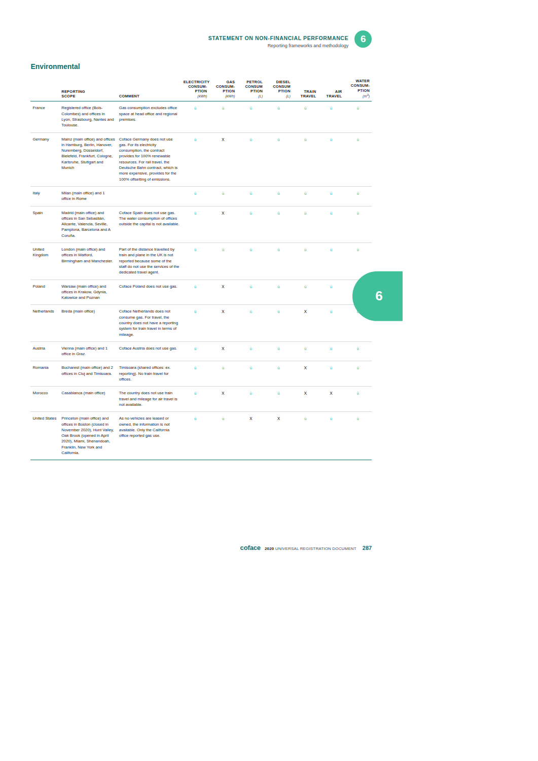6
Statement on non-financial performance
Reporting frameworks and methodology
Environmental
| | Reporting scope | Comment | Electricity consum‑ ption (kWh) | Gas consum‑ ption (kWh) | Petrol consum ption (L) | Diesel consum ption (L) | Train travel | Air travel | Water consum‑ ption (m 3 ) |
| --- | --- | --- | --- | --- | --- | --- | --- | --- | --- |
| France | Registered office (Bois-Colombes) and offices in Lyon, Strasbourg, Nantes and Toulouse. | Gas consumption excludes office space at head office and regional premises. | ü | ü | ü | ü | ü | ü | ü |
| Germany | Mainz (main office) and offices in Hamburg, Berlin, Hanover, Nuremberg, Düsseldorf, Bielefeld, Frankfurt, Cologne, Karlsruhe, Stuttgart and Munich | Coface Germany does not use gas. For its electricity consumption, the contract provides for 100% renewable resources. For rail travel, the Deutsche Bahn contract, which is more expensive, provides for the 100% offsetting of emissions. | ü | X | ü | ü | ü | ü | ü |
| Italy | Milan (main office) and 1 office in Rome | | ü | ü | ü | ü | ü | ü | ü |
| Spain | Madrid (main office) and offices in San Sebastián, Alicante, Valencia, Seville, Pamplona, Barcelona and A Coruña. | Coface Spain does not use gas. The water consumption of offices outside the capital is not available. | ü | X | ü | ü | ü | ü | ü |
| United Kingdom | London (main office) and offices in Watford, Birmingham and Manchester. | Part of the distance travelled by train and plane in the UK is not reported because some of the staff do not use the services of the dedicated travel agent. | ü | ü | ü | ü | ü | ü | ü |
| Poland | Warsaw (main office) and offices in Krakow, Gdynia, Katowice and Poznan | Coface Poland does not use gas. | ü | X | ü | ü | ü | ü | ü |
| Netherlands | Breda (main office) | Coface Netherlands does not consume gas. For travel, the country does not have a reporting system for train travel in terms of mileage. | ü | X | ü | ü | X | ü | ü |
| Austria | Vienna (main office) and 1 office in Graz. | Coface Austria does not use gas. | ü | X | ü | ü | ü | ü | ü |
| Romania | Bucharest (main office) and 2 offices in Cluj and Timisoara. | Timisoara (shared offices: ex. reporting). No train travel for offices. | ü | ü | ü | ü | X | ü | ü |
| Morocco | Casablanca (main office) | The country does not use train travel and mileage for air travel is not available. | ü | X | ü | ü | X | X | ü |
| United States | Princeton (main office) and offices in Boston (closed in November 2020), Hunt Valley, Oak Brook (opened in April 2020), Miami, Shenandoah, Franklin, New York and California. | As no vehicles are leased or owned, the information is not available. Only the California office reported gas use. | ü | ü | X | X | ü | ü | ü |
6
coface 2020 UNIVERSAL REGISTRATION DOCUMENT 287